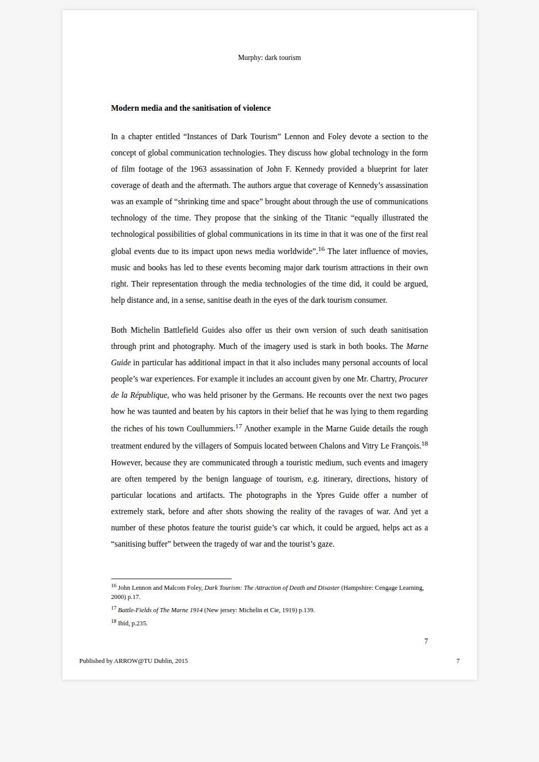Murphy: dark tourism
Modern media and the sanitisation of violence
In a chapter entitled “Instances of Dark Tourism” Lennon and Foley devote a section to the concept of global communication technologies. They discuss how global technology in the form of film footage of the 1963 assassination of John F. Kennedy provided a blueprint for later coverage of death and the aftermath. The authors argue that coverage of Kennedy’s assassination was an example of “shrinking time and space” brought about through the use of communications technology of the time. They propose that the sinking of the Titanic “equally illustrated the technological possibilities of global communications in its time in that it was one of the first real global events due to its impact upon news media worldwide”.16 The later influence of movies, music and books has led to these events becoming major dark tourism attractions in their own right. Their representation through the media technologies of the time did, it could be argued, help distance and, in a sense, sanitise death in the eyes of the dark tourism consumer.
Both Michelin Battlefield Guides also offer us their own version of such death sanitisation through print and photography. Much of the imagery used is stark in both books. The Marne Guide in particular has additional impact in that it also includes many personal accounts of local people’s war experiences. For example it includes an account given by one Mr. Chartry, Procurer de la République, who was held prisoner by the Germans. He recounts over the next two pages how he was taunted and beaten by his captors in their belief that he was lying to them regarding the riches of his town Coullummiers.17 Another example in the Marne Guide details the rough treatment endured by the villagers of Sompuis located between Chalons and Vitry Le François.18 However, because they are communicated through a touristic medium, such events and imagery are often tempered by the benign language of tourism, e.g. itinerary, directions, history of particular locations and artifacts. The photographs in the Ypres Guide offer a number of extremely stark, before and after shots showing the reality of the ravages of war. And yet a number of these photos feature the tourist guide’s car which, it could be argued, helps act as a “sanitising buffer” between the tragedy of war and the tourist’s gaze.
16 John Lennon and Malcom Foley, Dark Tourism: The Attraction of Death and Disaster (Hampshire: Cengage Learning, 2000) p.17.
17 Battle-Fields of The Marne 1914 (New jersey: Michelin et Cie, 1919) p.139.
18 Ibid, p.235.
7
Published by ARROW@TU Dublin, 2015 7